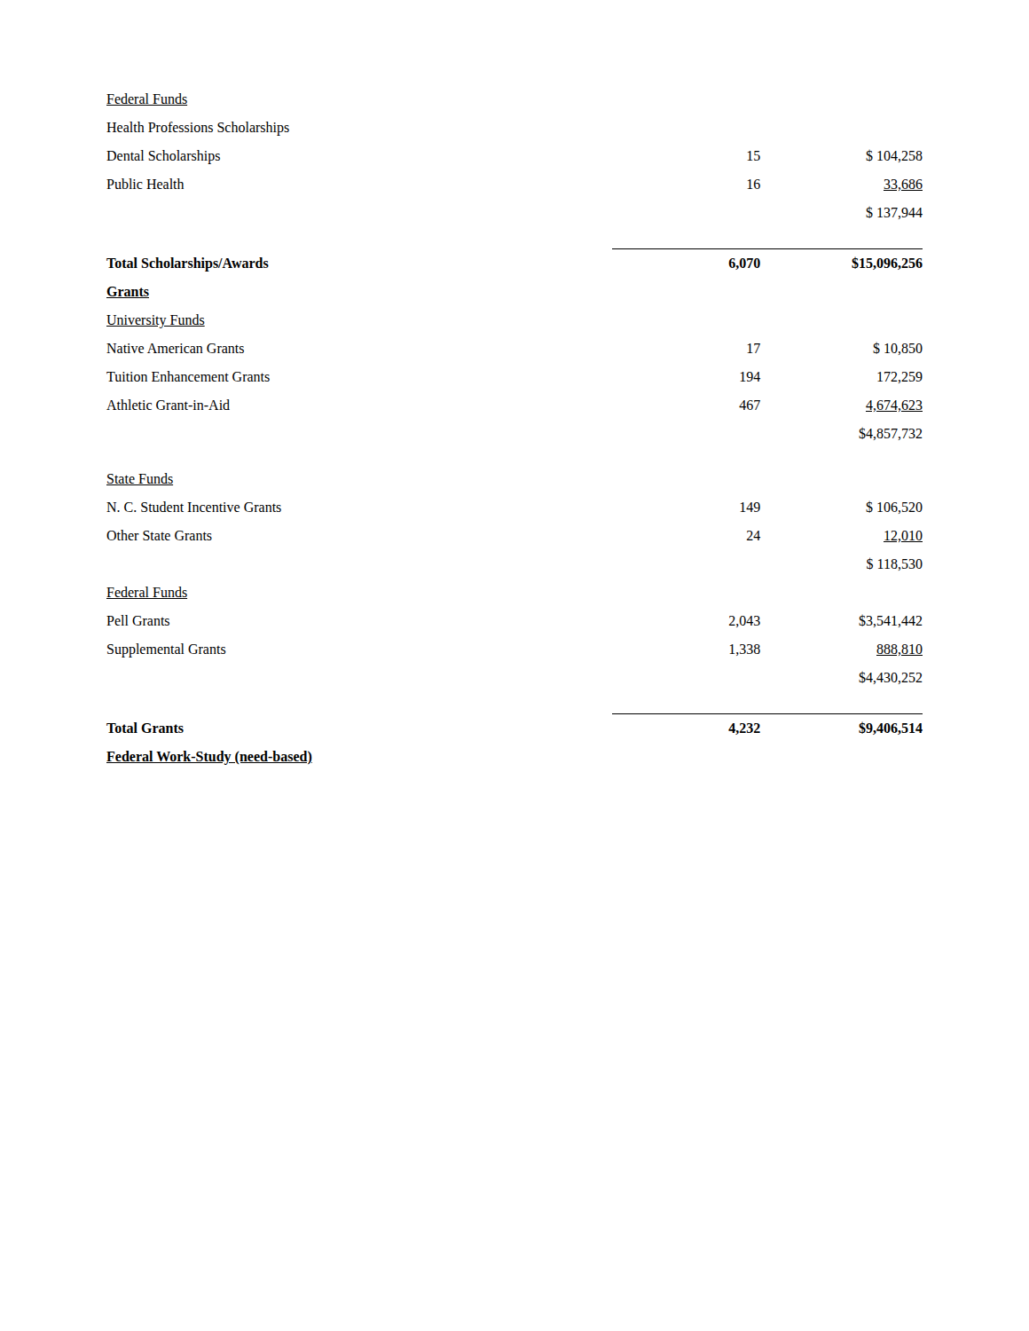| Federal Funds | | |
| Health Professions Scholarships | | |
| Dental Scholarships | 15 | $ 104,258 |
| Public Health | 16 | 33,686 |
| | | $ 137,944 |
| Total Scholarships/Awards | 6,070 | $15,096,256 |
| Grants | | |
| University Funds | | |
| Native American Grants | 17 | $ 10,850 |
| Tuition Enhancement Grants | 194 | 172,259 |
| Athletic Grant-in-Aid | 467 | 4,674,623 |
| | | $4,857,732 |
| State Funds | | |
| N. C. Student Incentive Grants | 149 | $ 106,520 |
| Other State Grants | 24 | 12,010 |
| | | $ 118,530 |
| Federal Funds | | |
| Pell Grants | 2,043 | $3,541,442 |
| Supplemental Grants | 1,338 | 888,810 |
| | | $4,430,252 |
| Total Grants | 4,232 | $9,406,514 |
| Federal Work-Study (need-based) | | |